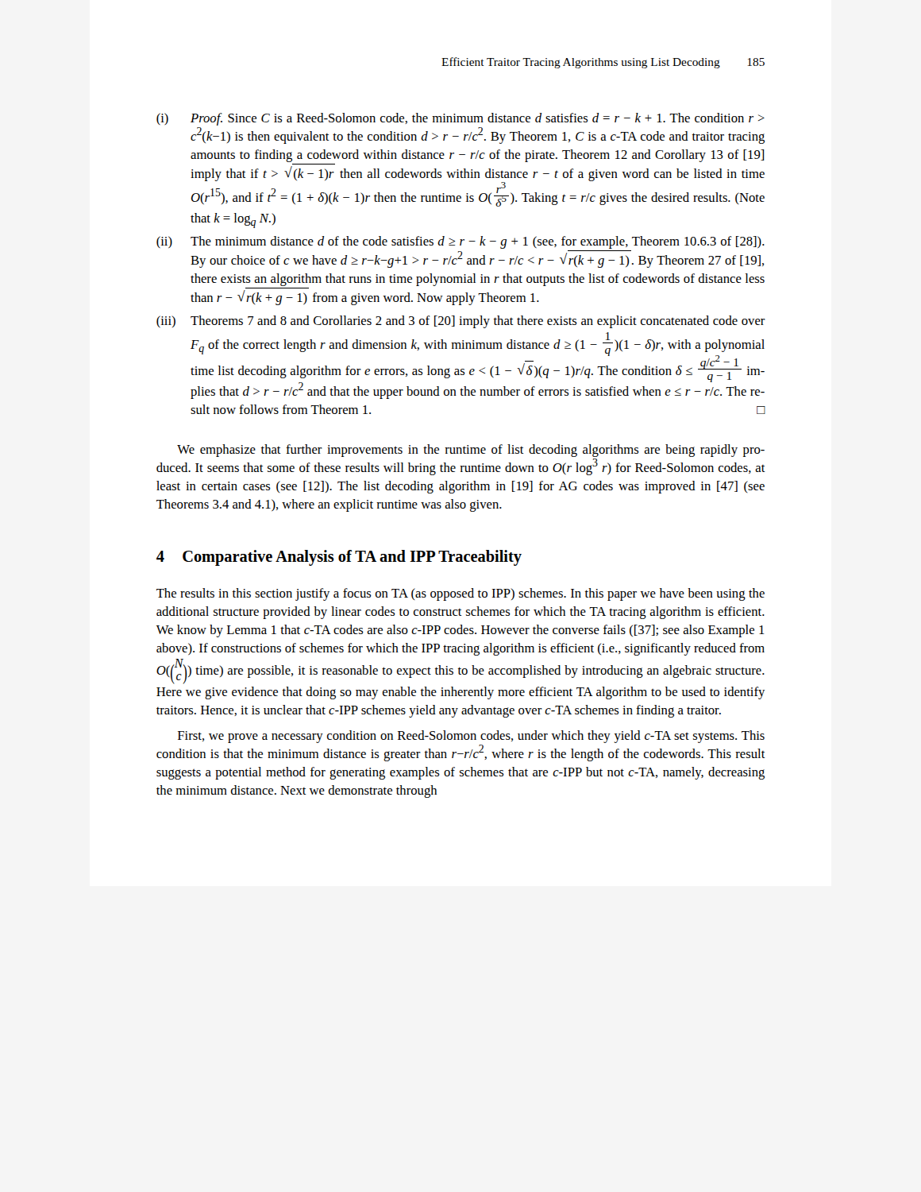Efficient Traitor Tracing Algorithms using List Decoding 185
(i) Proof. Since C is a Reed-Solomon code, the minimum distance d satisfies d = r − k + 1. The condition r > c2(k−1) is then equivalent to the condition d > r − r/c2. By Theorem 1, C is a c-TA code and traitor tracing amounts to finding a codeword within distance r − r/c of the pirate. Theorem 12 and Corollary 13 of [19] imply that if t > (k − 1)r then all codewords within distance r − t of a given word can be listed in time O(r15), and if t2 = (1 + δ)(k − 1)r then the runtime is O(r3 δ5). Taking t = r/c gives the desired results. (Note that k = logq N.)
(ii) The minimum distance d of the code satisfies d ≥ r − k − g + 1 (see, for example, Theorem 10.6.3 of [28]). By our choice of c we have d ≥ r−k−g+1 > r − r/c2 and r − r/c < r − r(k + g − 1). By Theorem 27 of [19], there exists an algorithm that runs in time polynomial in r that outputs the list of codewords of distance less than r − r(k + g − 1) from a given word. Now apply Theorem 1.
(iii) Theorems 7 and 8 and Corollaries 2 and 3 of [20] imply that there exists an explicit concatenated code over Fq of the correct length r and dimension k, with minimum distance d ≥ (1 − 1 q)(1 − δ)r, with a polynomial time list decoding algorithm for e errors, as long as e < (1 − δ)(q − 1)r/q. The condition δ ≤ q/c2 − 1 q − 1 implies that d > r − r/c2 and that the upper bound on the number of errors is satisfied when e ≤ r − r/c. The result now follows from Theorem 1. □
We emphasize that further improvements in the runtime of list decoding algorithms are being rapidly produced. It seems that some of these results will bring the runtime down to O(r log3 r) for Reed-Solomon codes, at least in certain cases (see [12]). The list decoding algorithm in [19] for AG codes was improved in [47] (see Theorems 3.4 and 4.1), where an explicit runtime was also given.
4 Comparative Analysis of TA and IPP Traceability
The results in this section justify a focus on TA (as opposed to IPP) schemes. In this paper we have been using the additional structure provided by linear codes to construct schemes for which the TA tracing algorithm is efficient. We know by Lemma 1 that c-TA codes are also c-IPP codes. However the converse fails ([37]; see also Example 1 above). If constructions of schemes for which the IPP tracing algorithm is efficient (i.e., significantly reduced from O((Nc)) time) are possible, it is reasonable to expect this to be accomplished by introducing an algebraic structure. Here we give evidence that doing so may enable the inherently more efficient TA algorithm to be used to identify traitors. Hence, it is unclear that c-IPP schemes yield any advantage over c-TA schemes in finding a traitor.
First, we prove a necessary condition on Reed-Solomon codes, under which they yield c-TA set systems. This condition is that the minimum distance is greater than r−r/c2, where r is the length of the codewords. This result suggests a potential method for generating examples of schemes that are c-IPP but not c-TA, namely, decreasing the minimum distance. Next we demonstrate through